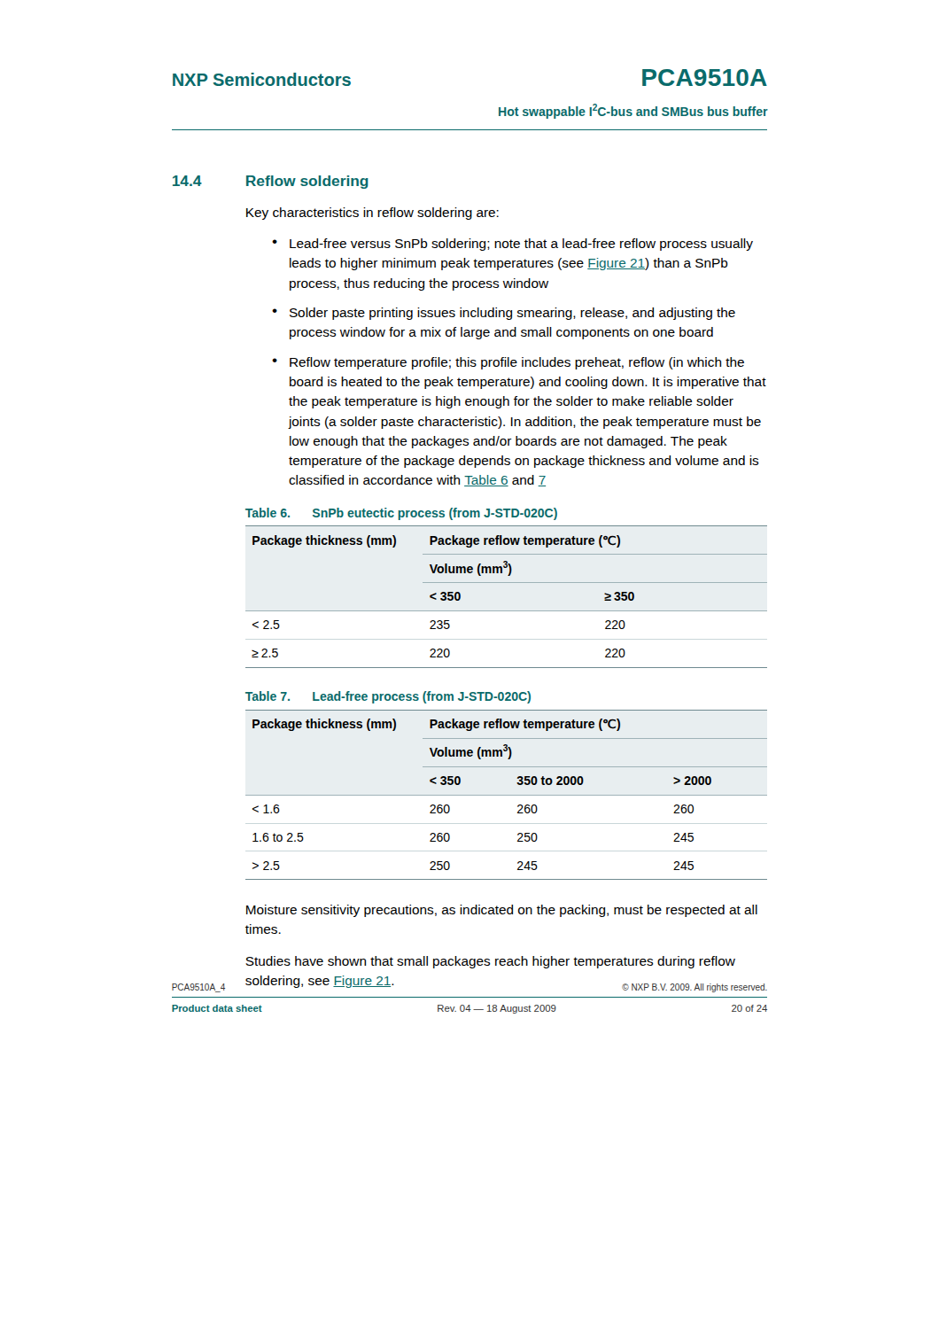NXP Semiconductors
PCA9510A
Hot swappable I2C-bus and SMBus bus buffer
14.4 Reflow soldering
Key characteristics in reflow soldering are:
Lead-free versus SnPb soldering; note that a lead-free reflow process usually leads to higher minimum peak temperatures (see Figure 21) than a SnPb process, thus reducing the process window
Solder paste printing issues including smearing, release, and adjusting the process window for a mix of large and small components on one board
Reflow temperature profile; this profile includes preheat, reflow (in which the board is heated to the peak temperature) and cooling down. It is imperative that the peak temperature is high enough for the solder to make reliable solder joints (a solder paste characteristic). In addition, the peak temperature must be low enough that the packages and/or boards are not damaged. The peak temperature of the package depends on package thickness and volume and is classified in accordance with Table 6 and 7
Table 6. SnPb eutectic process (from J-STD-020C)
| Package thickness (mm) | Package reflow temperature (℃) |
| --- | --- |
| Volume (mm 3 ) |
| < 350 | ≥ 350 |
| < 2.5 | 235 | 220 |
| ≥ 2.5 | 220 | 220 |
Table 7. Lead-free process (from J-STD-020C)
| Package thickness (mm) | Package reflow temperature (℃) |
| --- | --- |
| Volume (mm 3 ) |
| < 350 | 350 to 2000 | > 2000 |
| < 1.6 | 260 | 260 | 260 |
| 1.6 to 2.5 | 260 | 250 | 245 |
| > 2.5 | 250 | 245 | 245 |
Moisture sensitivity precautions, as indicated on the packing, must be respected at all times.
Studies have shown that small packages reach higher temperatures during reflow soldering, see Figure 21.
PCA9510A_4 © NXP B.V. 2009. All rights reserved.
Product data sheet Rev. 04 — 18 August 2009 20 of 24